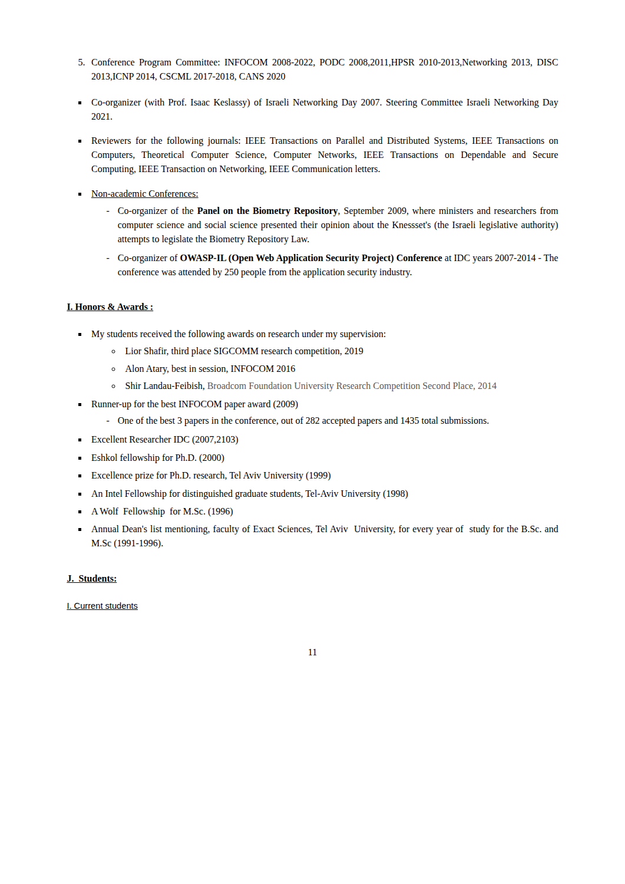Conference Program Committee: INFOCOM 2008-2022, PODC 2008,2011,HPSR 2010-2013,Networking 2013, DISC 2013,ICNP 2014, CSCML 2017-2018, CANS 2020
Co-organizer (with Prof. Isaac Keslassy) of Israeli Networking Day 2007. Steering Committee Israeli Networking Day 2021.
Reviewers for the following journals: IEEE Transactions on Parallel and Distributed Systems, IEEE Transactions on Computers, Theoretical Computer Science, Computer Networks, IEEE Transactions on Dependable and Secure Computing, IEEE Transaction on Networking, IEEE Communication letters.
Non-academic Conferences:
Co-organizer of the Panel on the Biometry Repository, September 2009, where ministers and researchers from computer science and social science presented their opinion about the Knessset's (the Israeli legislative authority) attempts to legislate the Biometry Repository Law.
Co-organizer of OWASP-IL (Open Web Application Security Project) Conference at IDC years 2007-2014 - The conference was attended by 250 people from the application security industry.
I. Honors & Awards :
My students received the following awards on research under my supervision:
Lior Shafir, third place SIGCOMM research competition, 2019
Alon Atary, best in session, INFOCOM 2016
Shir Landau-Feibish, Broadcom Foundation University Research Competition Second Place, 2014
Runner-up for the best INFOCOM paper award (2009)
One of the best 3 papers in the conference, out of 282 accepted papers and 1435 total submissions.
Excellent Researcher IDC (2007,2103)
Eshkol fellowship for Ph.D. (2000)
Excellence prize for Ph.D. research, Tel Aviv University (1999)
An Intel Fellowship for distinguished graduate students, Tel-Aviv University (1998)
A Wolf Fellowship for M.Sc. (1996)
Annual Dean's list mentioning, faculty of Exact Sciences, Tel Aviv University, for every year of study for the B.Sc. and M.Sc (1991-1996).
J. Students:
I. Current students
11